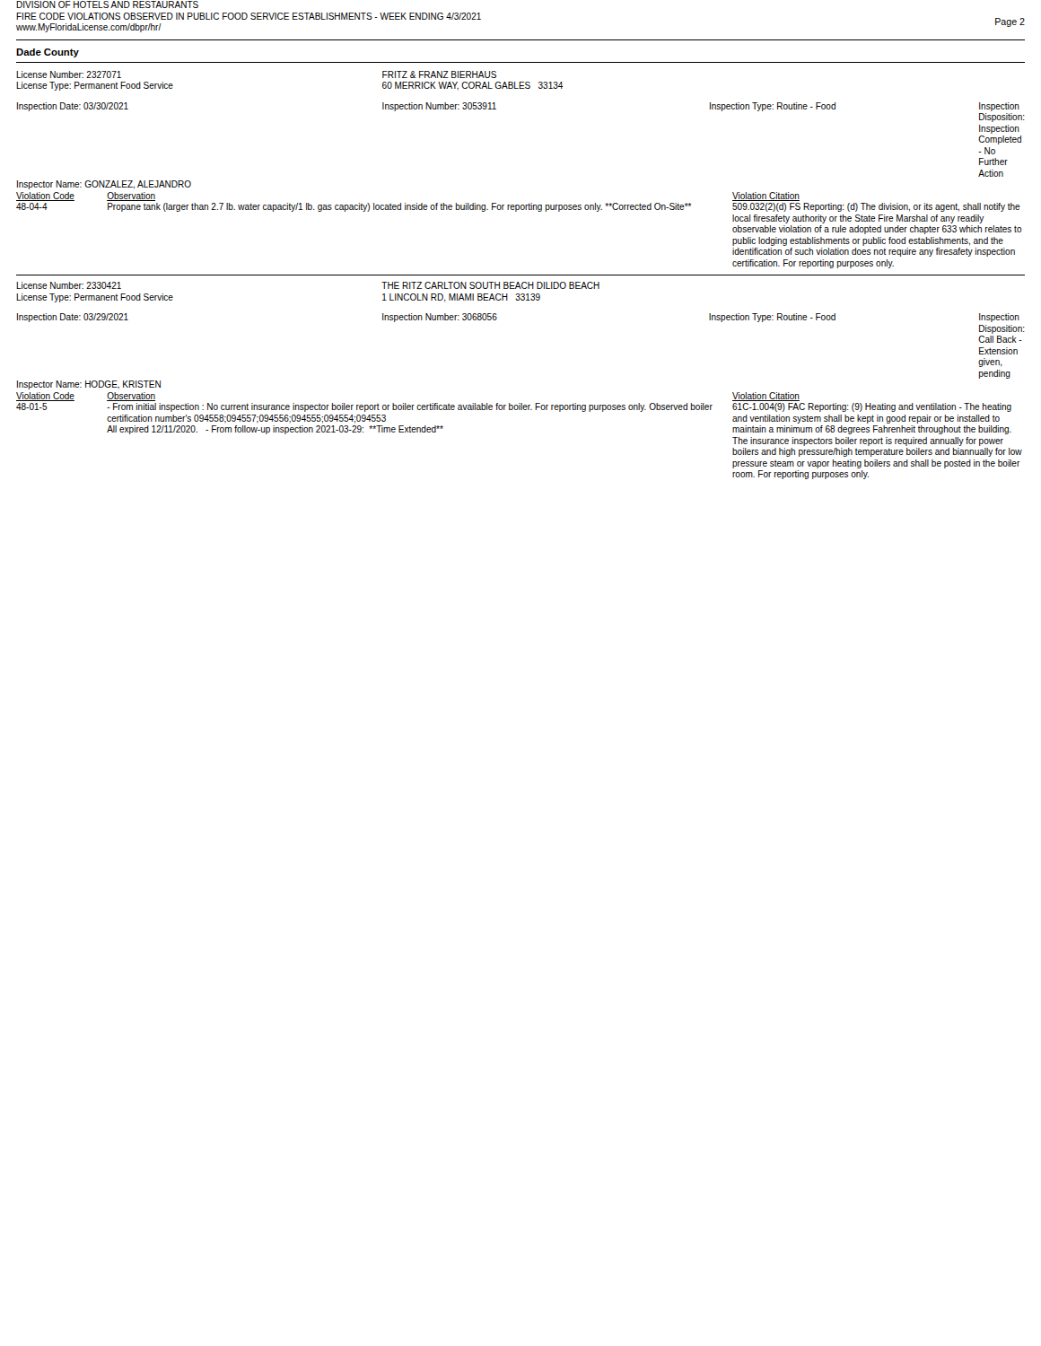Page 2
DIVISION OF HOTELS AND RESTAURANTS
FIRE CODE VIOLATIONS OBSERVED IN PUBLIC FOOD SERVICE ESTABLISHMENTS - WEEK ENDING 4/3/2021
www.MyFloridaLicense.com/dbpr/hr/
Dade County
| License Number: 2327071 | FRITZ & FRANZ BIERHAUS |
| License Type: Permanent Food Service | 60 MERRICK WAY, CORAL GABLES 33134 |
| Inspection Date: 03/30/2021 | Inspection Number: 3053911 | Inspection Type: Routine - Food | Inspection Disposition: Inspection Completed - No Further Action |
| Inspector Name: GONZALEZ, ALEJANDRO | |
| Violation Code | Observation | Violation Citation |
| 48-04-4 | Propane tank (larger than 2.7 lb. water capacity/1 lb. gas capacity) located inside of the building. For reporting purposes only. **Corrected On-Site** | 509.032(2)(d) FS Reporting: (d) The division, or its agent, shall notify the local firesafety authority or the State Fire Marshal of any readily observable violation of a rule adopted under chapter 633 which relates to public lodging establishments or public food establishments, and the identification of such violation does not require any firesafety inspection certification. For reporting purposes only. |
| License Number: 2330421 | THE RITZ CARLTON SOUTH BEACH DILIDO BEACH |
| License Type: Permanent Food Service | 1 LINCOLN RD, MIAMI BEACH 33139 |
| Inspection Date: 03/29/2021 | Inspection Number: 3068056 | Inspection Type: Routine - Food | Inspection Disposition: Call Back - Extension given, pending |
| Inspector Name: HODGE, KRISTEN | |
| Violation Code | Observation | Violation Citation |
| 48-01-5 | - From initial inspection : No current insurance inspector boiler report or boiler certificate available for boiler. For reporting purposes only. Observed boiler certification number's 094558;094557;094556;094555;094554;094553 All expired 12/11/2020. - From follow-up inspection 2021-03-29: **Time Extended** | 61C-1.004(9) FAC Reporting: (9) Heating and ventilation - The heating and ventilation system shall be kept in good repair or be installed to maintain a minimum of 68 degrees Fahrenheit throughout the building. The insurance inspectors boiler report is required annually for power boilers and high pressure/high temperature boilers and biannually for low pressure steam or vapor heating boilers and shall be posted in the boiler room. For reporting purposes only. |